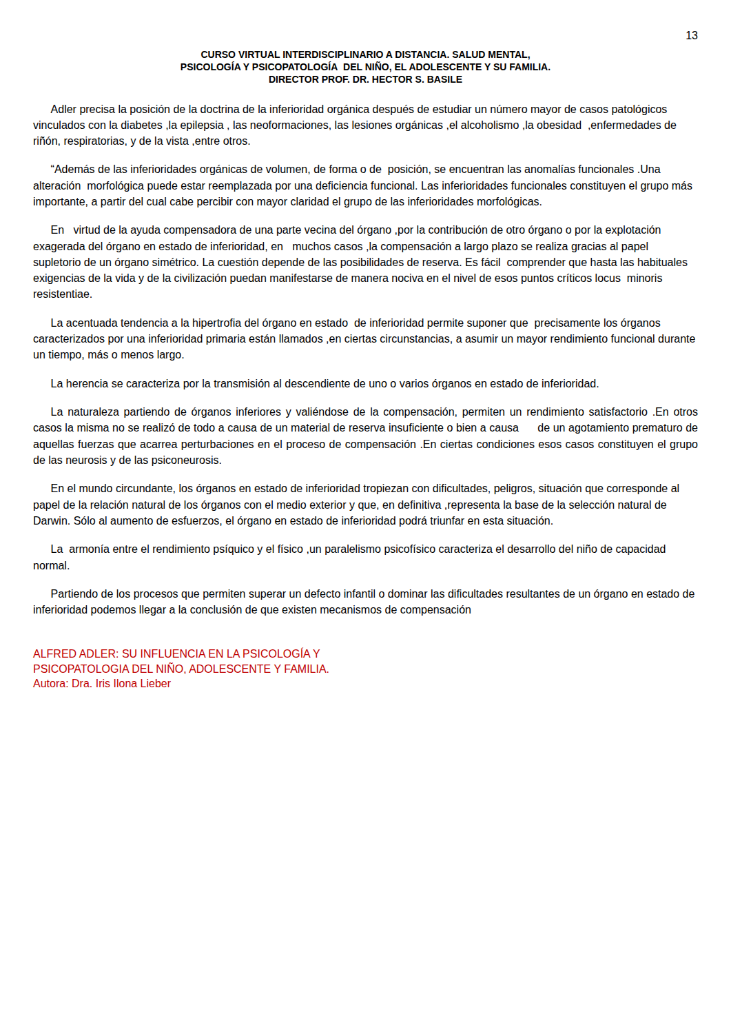13
CURSO VIRTUAL INTERDISCIPLINARIO A DISTANCIA. SALUD MENTAL,
PSICOLOGÍA Y PSICOPATOLOGÍA DEL NIÑO, EL ADOLESCENTE Y SU FAMILIA.
DIRECTOR PROF. DR. HECTOR S. BASILE
Adler precisa la posición de la doctrina de la inferioridad orgánica después de estudiar un número mayor de casos patológicos vinculados con la diabetes ,la epilepsia , las neoformaciones, las lesiones orgánicas ,el alcoholismo ,la obesidad ,enfermedades de riñón, respiratorias, y de la vista ,entre otros.
“Además de las inferioridades orgánicas de volumen, de forma o de posición, se encuentran las anomalías funcionales .Una alteración morfológica puede estar reemplazada por una deficiencia funcional. Las inferioridades funcionales constituyen el grupo más importante, a partir del cual cabe percibir con mayor claridad el grupo de las inferioridades morfológicas.
En virtud de la ayuda compensadora de una parte vecina del órgano ,por la contribución de otro órgano o por la explotación exagerada del órgano en estado de inferioridad, en muchos casos ,la compensación a largo plazo se realiza gracias al papel supletorio de un órgano simétrico. La cuestión depende de las posibilidades de reserva. Es fácil comprender que hasta las habituales exigencias de la vida y de la civilización puedan manifestarse de manera nociva en el nivel de esos puntos críticos locus minoris resistentiae.
La acentuada tendencia a la hipertrofia del órgano en estado de inferioridad permite suponer que precisamente los órganos caracterizados por una inferioridad primaria están llamados ,en ciertas circunstancias, a asumir un mayor rendimiento funcional durante un tiempo, más o menos largo.
La herencia se caracteriza por la transmisión al descendiente de uno o varios órganos en estado de inferioridad.
La naturaleza partiendo de órganos inferiores y valiéndose de la compensación, permiten un rendimiento satisfactorio .En otros casos la misma no se realizó de todo a causa de un material de reserva insuficiente o bien a causa de un agotamiento prematuro de aquellas fuerzas que acarrea perturbaciones en el proceso de compensación .En ciertas condiciones esos casos constituyen el grupo de las neurosis y de las psiconeurosis.
En el mundo circundante, los órganos en estado de inferioridad tropiezan con dificultades, peligros, situación que corresponde al papel de la relación natural de los órganos con el medio exterior y que, en definitiva ,representa la base de la selección natural de Darwin. Sólo al aumento de esfuerzos, el órgano en estado de inferioridad podrá triunfar en esta situación.
La armonía entre el rendimiento psíquico y el físico ,un paralelismo psicofísico caracteriza el desarrollo del niño de capacidad normal.
Partiendo de los procesos que permiten superar un defecto infantil o dominar las dificultades resultantes de un órgano en estado de inferioridad podemos llegar a la conclusión de que existen mecanismos de compensación
ALFRED ADLER: SU INFLUENCIA EN LA PSICOLOGÍA Y
PSICOPATOLOGIA DEL NIÑO, ADOLESCENTE Y FAMILIA.
Autora: Dra. Iris Ilona Lieber